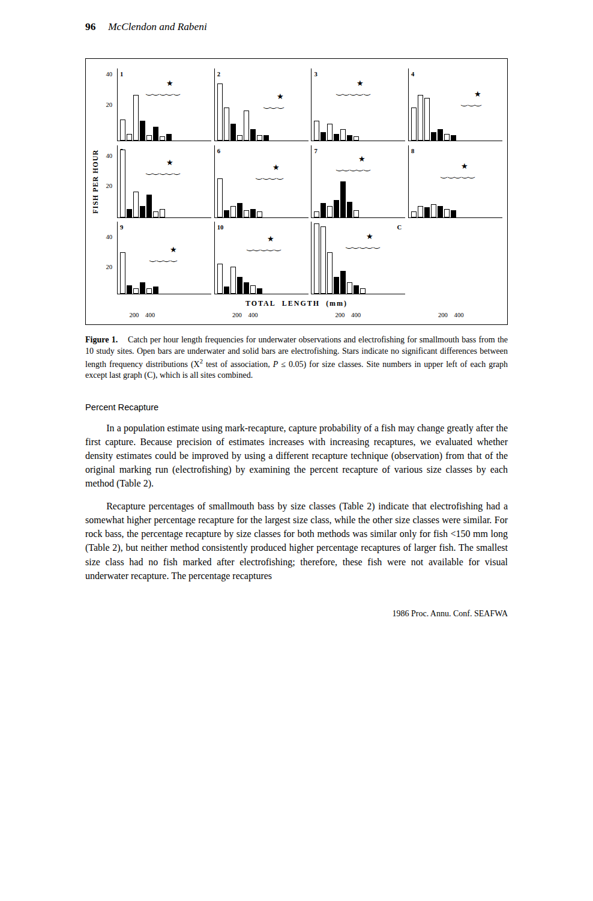96 McClendon and Rabeni
FISH PER HOUR
4020 4020 4020
1 ★ ⏝⏝⏝⏝⏝
2 ★ ⏝⏝⏝
3 ★ ⏝⏝⏝⏝⏝
4 ★ ⏝⏝⏝
5 ★ ⏝⏝⏝⏝⏝
6 ★ ⏝⏝⏝⏝
7 ★ ⏝⏝⏝⏝⏝
8 ★ ⏝⏝⏝⏝⏝
9 ★ ⏝⏝⏝⏝
10 ★ ⏝⏝⏝⏝⏝
C ★ ⏝⏝⏝⏝⏝
TOTAL LENGTH (mm)
200 400 200 400 200 400 200 400
Figure 1. Catch per hour length frequencies for underwater observations and electrofishing for smallmouth bass from the 10 study sites. Open bars are underwater and solid bars are electrofishing. Stars indicate no significant differences between length frequency distributions (X2 test of association, P ≤ 0.05) for size classes. Site numbers in upper left of each graph except last graph (C), which is all sites combined.
Percent Recapture
In a population estimate using mark-recapture, capture probability of a fish may change greatly after the first capture. Because precision of estimates increases with increasing recaptures, we evaluated whether density estimates could be improved by using a different recapture technique (observation) from that of the original marking run (electrofishing) by examining the percent recapture of various size classes by each method (Table 2).
Recapture percentages of smallmouth bass by size classes (Table 2) indicate that electrofishing had a somewhat higher percentage recapture for the largest size class, while the other size classes were similar. For rock bass, the percentage recapture by size classes for both methods was similar only for fish <150 mm long (Table 2), but neither method consistently produced higher percentage recaptures of larger fish. The smallest size class had no fish marked after electrofishing; therefore, these fish were not available for visual underwater recapture. The percentage recaptures
1986 Proc. Annu. Conf. SEAFWA